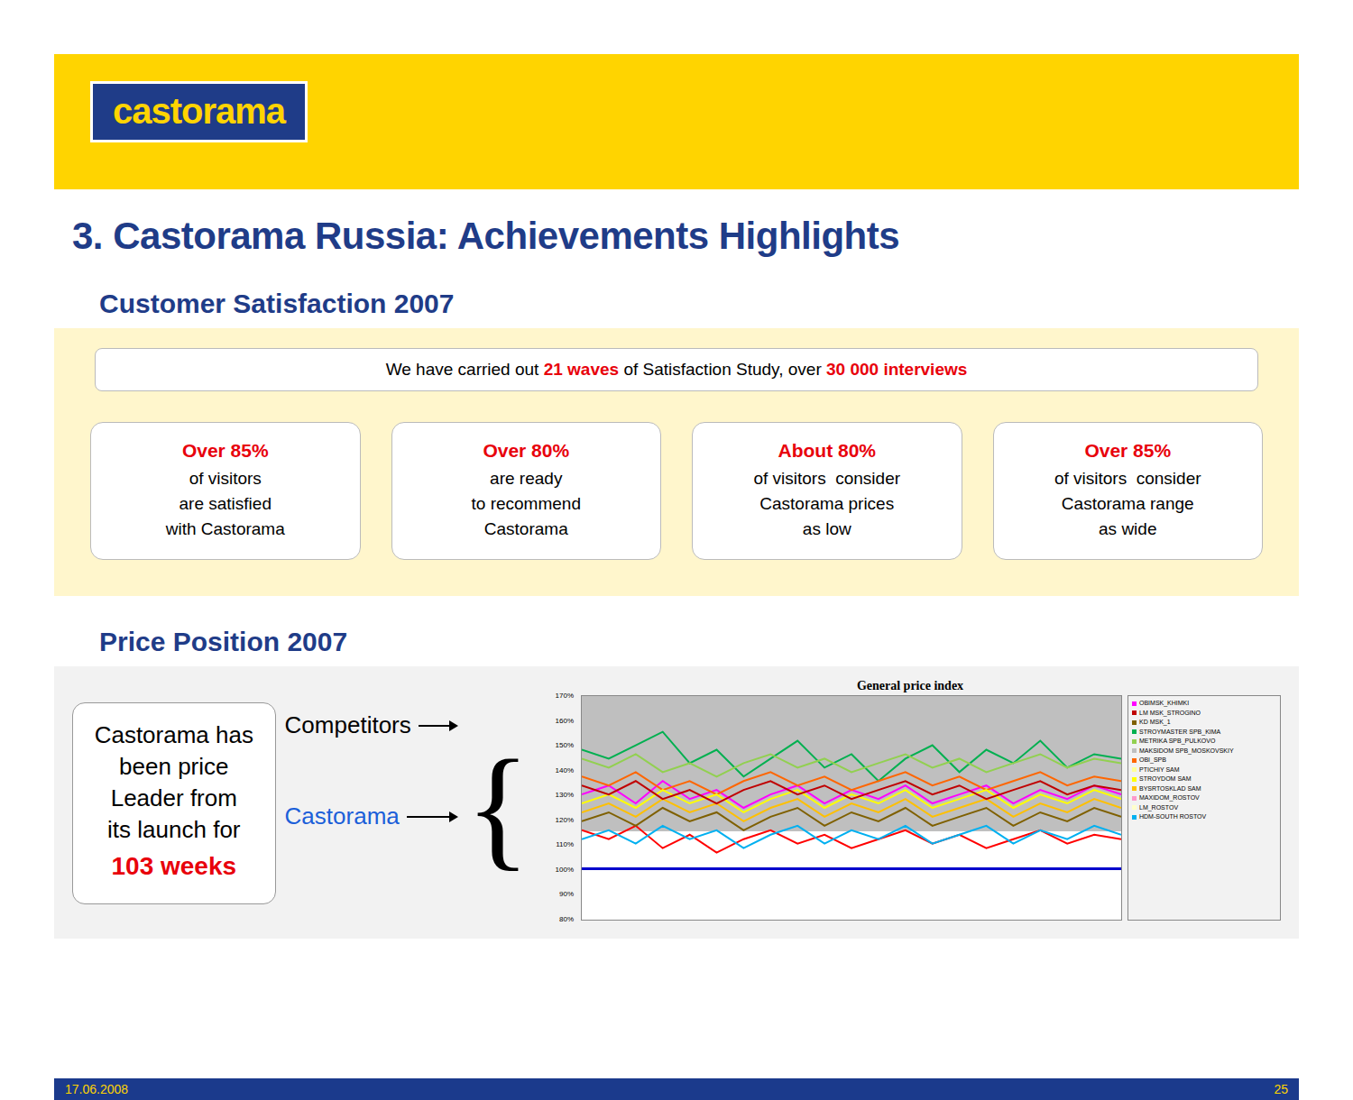castorama
3. Castorama Russia: Achievements Highlights
Customer Satisfaction 2007
We have carried out 21 waves of Satisfaction Study, over 30 000 interviews
Over 85% of visitors
are satisfied
with Castorama
Over 80% are ready
to recommend
Castorama
About 80% of visitors consider
Castorama prices
as low
Over 85% of visitors consider
Castorama range
as wide
Price Position 2007
Castorama has
been price
Leader from
its launch for
103 weeks
Competitors
Castorama
{
General price index
170% 160% 150% 140% 130% 120% 110% 100% 90% 80%
OBIMSK_KHIMKI
LM MSK_STROGINO
KD MSK_1
STROYMASTER SPB_KIMA
METRIKA SPB_PULKOVO
MAKSIDOM SPB_MOSKOVSKIY
OBI_SPB
PTICHIY SAM
STROYDOM SAM
BYSRTOSKLAD SAM
MAXIDOM_ROSTOV
LM_ROSTOV
HDM-SOUTH ROSTOV
17.06.2008 25